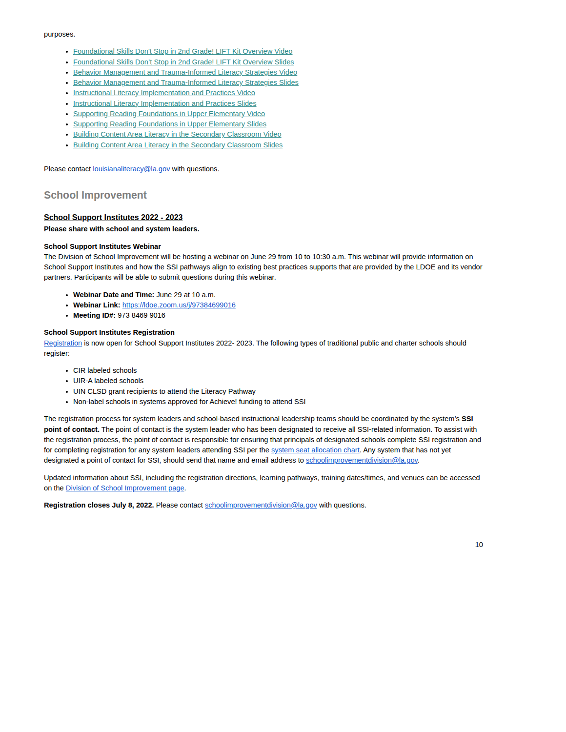purposes.
Foundational Skills Don't Stop in 2nd Grade! LIFT Kit Overview Video
Foundational Skills Don’t Stop in 2nd Grade! LIFT Kit Overview Slides
Behavior Management and Trauma-Informed Literacy Strategies Video
Behavior Management and Trauma-Informed Literacy Strategies Slides
Instructional Literacy Implementation and Practices Video
Instructional Literacy Implementation and Practices Slides
Supporting Reading Foundations in Upper Elementary Video
Supporting Reading Foundations in Upper Elementary Slides
Building Content Area Literacy in the Secondary Classroom Video
Building Content Area Literacy in the Secondary Classroom Slides
Please contact louisianaliteracy@la.gov with questions.
School Improvement
School Support Institutes 2022 - 2023
Please share with school and system leaders.
School Support Institutes Webinar
The Division of School Improvement will be hosting a webinar on June 29 from 10 to 10:30 a.m. This webinar will provide information on School Support Institutes and how the SSI pathways align to existing best practices supports that are provided by the LDOE and its vendor partners. Participants will be able to submit questions during this webinar.
Webinar Date and Time: June 29 at 10 a.m.
Webinar Link: https://ldoe.zoom.us/j/97384699016
Meeting ID#: 973 8469 9016
School Support Institutes Registration
Registration is now open for School Support Institutes 2022- 2023. The following types of traditional public and charter schools should register:
CIR labeled schools
UIR-A labeled schools
UIN CLSD grant recipients to attend the Literacy Pathway
Non-label schools in systems approved for Achieve! funding to attend SSI
The registration process for system leaders and school-based instructional leadership teams should be coordinated by the system’s SSI point of contact. The point of contact is the system leader who has been designated to receive all SSI-related information. To assist with the registration process, the point of contact is responsible for ensuring that principals of designated schools complete SSI registration and for completing registration for any system leaders attending SSI per the system seat allocation chart. Any system that has not yet designated a point of contact for SSI, should send that name and email address to schoolimprovementdivision@la.gov.
Updated information about SSI, including the registration directions, learning pathways, training dates/times, and venues can be accessed on the Division of School Improvement page.
Registration closes July 8, 2022. Please contact schoolimprovementdivision@la.gov with questions.
10